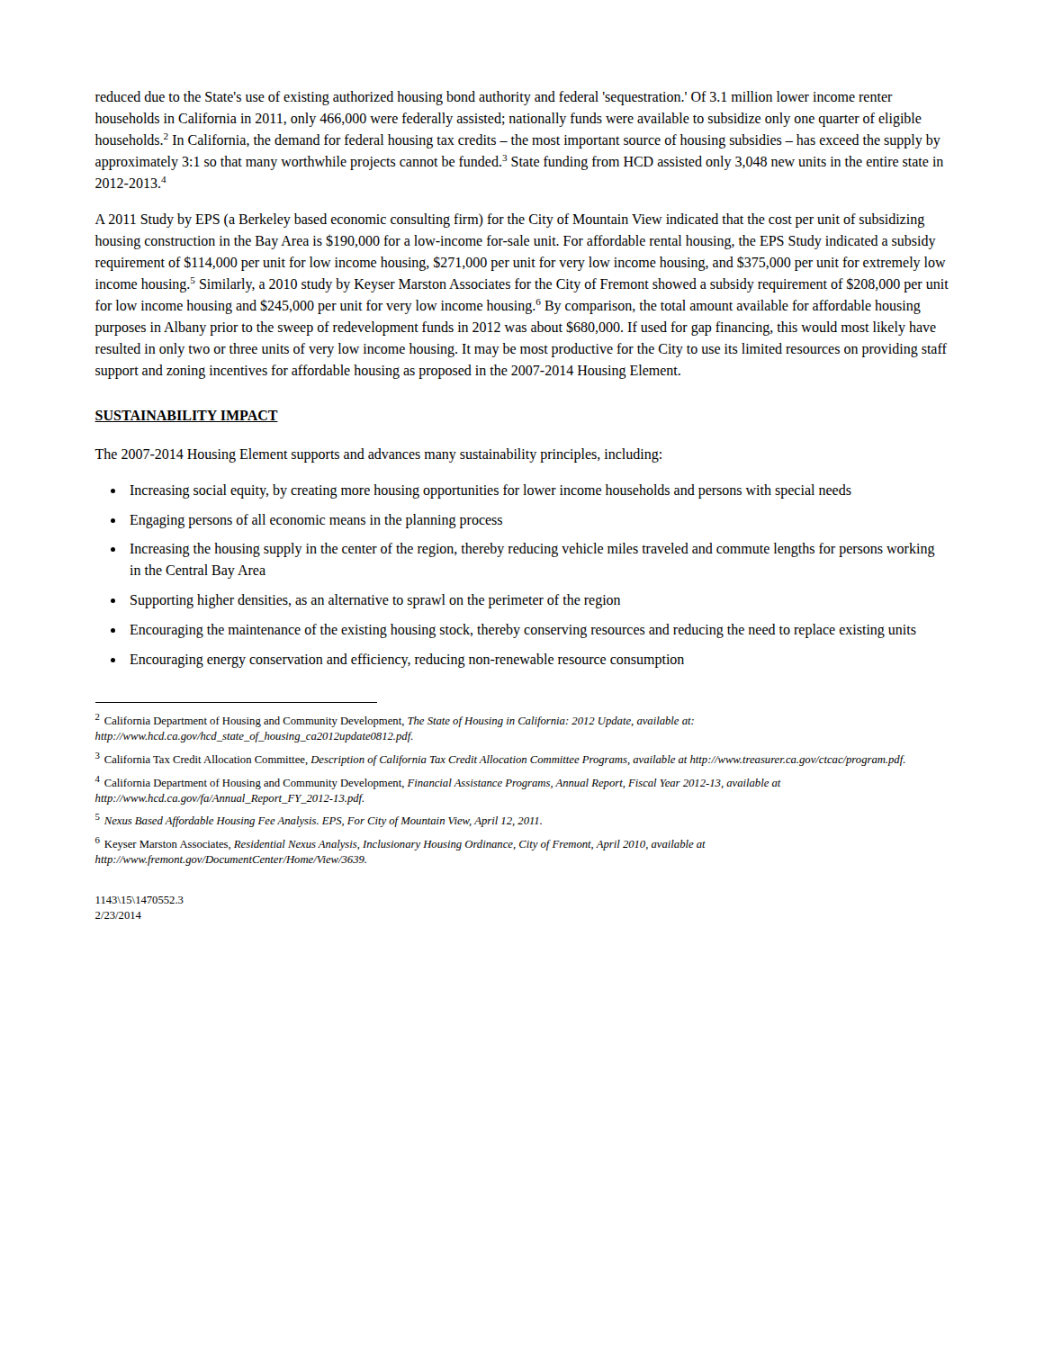reduced due to the State's use of existing authorized housing bond authority and federal 'sequestration.' Of 3.1 million lower income renter households in California in 2011, only 466,000 were federally assisted; nationally funds were available to subsidize only one quarter of eligible households.2 In California, the demand for federal housing tax credits – the most important source of housing subsidies – has exceed the supply by approximately 3:1 so that many worthwhile projects cannot be funded.3 State funding from HCD assisted only 3,048 new units in the entire state in 2012-2013.4
A 2011 Study by EPS (a Berkeley based economic consulting firm) for the City of Mountain View indicated that the cost per unit of subsidizing housing construction in the Bay Area is $190,000 for a low-income for-sale unit. For affordable rental housing, the EPS Study indicated a subsidy requirement of $114,000 per unit for low income housing, $271,000 per unit for very low income housing, and $375,000 per unit for extremely low income housing.5 Similarly, a 2010 study by Keyser Marston Associates for the City of Fremont showed a subsidy requirement of $208,000 per unit for low income housing and $245,000 per unit for very low income housing.6 By comparison, the total amount available for affordable housing purposes in Albany prior to the sweep of redevelopment funds in 2012 was about $680,000. If used for gap financing, this would most likely have resulted in only two or three units of very low income housing. It may be most productive for the City to use its limited resources on providing staff support and zoning incentives for affordable housing as proposed in the 2007-2014 Housing Element.
SUSTAINABILITY IMPACT
The 2007-2014 Housing Element supports and advances many sustainability principles, including:
Increasing social equity, by creating more housing opportunities for lower income households and persons with special needs
Engaging persons of all economic means in the planning process
Increasing the housing supply in the center of the region, thereby reducing vehicle miles traveled and commute lengths for persons working in the Central Bay Area
Supporting higher densities, as an alternative to sprawl on the perimeter of the region
Encouraging the maintenance of the existing housing stock, thereby conserving resources and reducing the need to replace existing units
Encouraging energy conservation and efficiency, reducing non-renewable resource consumption
2 California Department of Housing and Community Development, The State of Housing in California: 2012 Update, available at: http://www.hcd.ca.gov/hcd_state_of_housing_ca2012update0812.pdf.
3 California Tax Credit Allocation Committee, Description of California Tax Credit Allocation Committee Programs, available at http://www.treasurer.ca.gov/ctcac/program.pdf.
4 California Department of Housing and Community Development, Financial Assistance Programs, Annual Report, Fiscal Year 2012-13, available at http://www.hcd.ca.gov/fa/Annual_Report_FY_2012-13.pdf.
5 Nexus Based Affordable Housing Fee Analysis. EPS, For City of Mountain View, April 12, 2011.
6 Keyser Marston Associates, Residential Nexus Analysis, Inclusionary Housing Ordinance, City of Fremont, April 2010, available at http://www.fremont.gov/DocumentCenter/Home/View/3639.
1143\15\1470552.3
2/23/2014